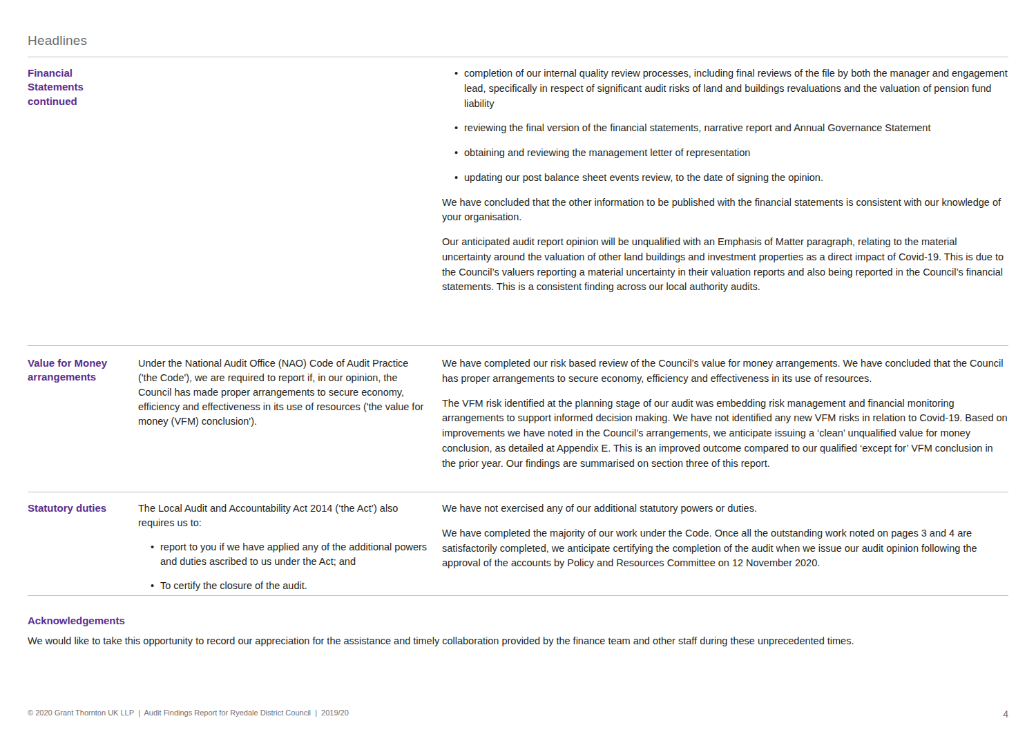Headlines
Financial
Statements
continued
completion of our internal quality review processes, including final reviews of the file by both the manager and engagement lead, specifically in respect of significant audit risks of land and buildings revaluations and the valuation of pension fund liability
reviewing the final version of the financial statements, narrative report and Annual Governance Statement
obtaining and reviewing the management letter of representation
updating our post balance sheet events review, to the date of signing the opinion.
We have concluded that the other information to be published with the financial statements is consistent with our knowledge of your organisation.
Our anticipated audit report opinion will be unqualified with an Emphasis of Matter paragraph, relating to the material uncertainty around the valuation of other land buildings and investment properties as a direct impact of Covid-19. This is due to the Council’s valuers reporting a material uncertainty in their valuation reports and also being reported in the Council’s financial statements. This is a consistent finding across our local authority audits.
Value for Money
arrangements
Under the National Audit Office (NAO) Code of Audit Practice ('the Code'), we are required to report if, in our opinion, the Council has made proper arrangements to secure economy, efficiency and effectiveness in its use of resources ('the value for money (VFM) conclusion').
We have completed our risk based review of the Council’s value for money arrangements. We have concluded that the Council has proper arrangements to secure economy, efficiency and effectiveness in its use of resources.
The VFM risk identified at the planning stage of our audit was embedding risk management and financial monitoring arrangements to support informed decision making. We have not identified any new VFM risks in relation to Covid-19. Based on improvements we have noted in the Council’s arrangements, we anticipate issuing a ‘clean’ unqualified value for money conclusion, as detailed at Appendix E. This is an improved outcome compared to our qualified ‘except for’ VFM conclusion in the prior year. Our findings are summarised on section three of this report.
Statutory duties
The Local Audit and Accountability Act 2014 (‘the Act’) also requires us to:
report to you if we have applied any of the additional powers and duties ascribed to us under the Act; and
To certify the closure of the audit.
We have not exercised any of our additional statutory powers or duties.
We have completed the majority of our work under the Code. Once all the outstanding work noted on pages 3 and 4 are satisfactorily completed, we anticipate certifying the completion of the audit when we issue our audit opinion following the approval of the accounts by Policy and Resources Committee on 12 November 2020.
Acknowledgements
We would like to take this opportunity to record our appreciation for the assistance and timely collaboration provided by the finance team and other staff during these unprecedented times.
© 2020 Grant Thornton UK LLP | Audit Findings Report for Ryedale District Council | 2019/20
4